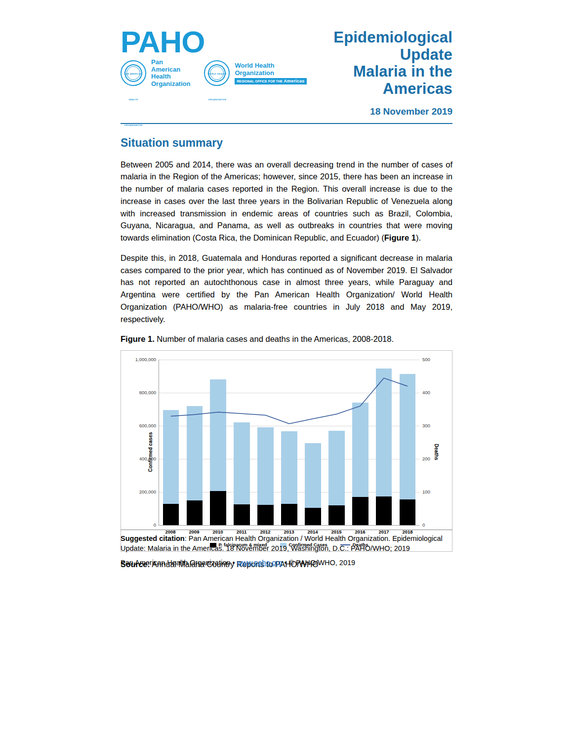PAHO
PAN AMERICAN HEALTH ORGANIZATION
Pan American Health Organization
WORLD HEALTH ORGANIZATION
World Health Organization REGIONAL OFFICE FOR THE Americas
Epidemiological Update
Malaria in the Americas
18 November 2019
Situation summary
Between 2005 and 2014, there was an overall decreasing trend in the number of cases of malaria in the Region of the Americas; however, since 2015, there has been an increase in the number of malaria cases reported in the Region. This overall increase is due to the increase in cases over the last three years in the Bolivarian Republic of Venezuela along with increased transmission in endemic areas of countries such as Brazil, Colombia, Guyana, Nicaragua, and Panama, as well as outbreaks in countries that were moving towards elimination (Costa Rica, the Dominican Republic, and Ecuador) (Figure 1).
Despite this, in 2018, Guatemala and Honduras reported a significant decrease in malaria cases compared to the prior year, which has continued as of November 2019. El Salvador has not reported an autochthonous case in almost three years, while Paraguay and Argentina were certified by the Pan American Health Organization/ World Health Organization (PAHO/WHO) as malaria-free countries in July 2018 and May 2019, respectively.
Figure 1. Number of malaria cases and deaths in the Americas, 2008-2018.
Confirmed cases
Deaths
1,000,000
500
800,000
400
600,000
300
400,000
200
200,000
100
0
0
20082009201020112012201320142015201620172018
P. falciparum & mixed
Confirmed Cases
Deaths
Source: Annual Malaria Country Reports to PAHO/WHO
Suggested citation: Pan American Health Organization / World Health Organization. Epidemiological Update: Malaria in the Americas. 18 November 2019, Washington, D.C.: PAHO/WHO; 2019
Pan American Health Organization • www.paho.org • © PAHO/WHO, 2019